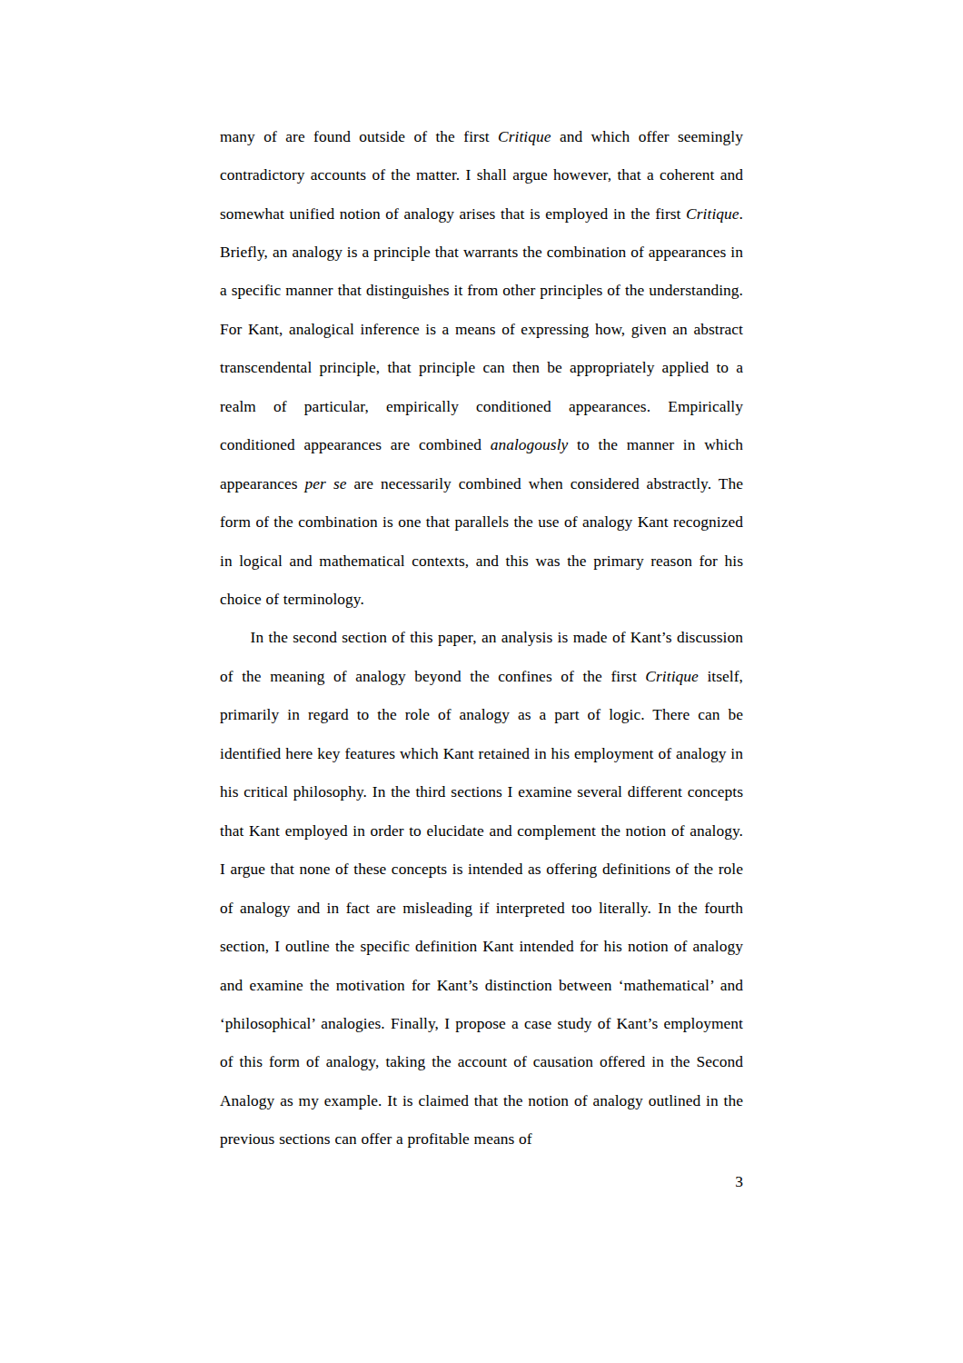many of are found outside of the first Critique and which offer seemingly contradictory accounts of the matter. I shall argue however, that a coherent and somewhat unified notion of analogy arises that is employed in the first Critique. Briefly, an analogy is a principle that warrants the combination of appearances in a specific manner that distinguishes it from other principles of the understanding. For Kant, analogical inference is a means of expressing how, given an abstract transcendental principle, that principle can then be appropriately applied to a realm of particular, empirically conditioned appearances. Empirically conditioned appearances are combined analogously to the manner in which appearances per se are necessarily combined when considered abstractly. The form of the combination is one that parallels the use of analogy Kant recognized in logical and mathematical contexts, and this was the primary reason for his choice of terminology.
In the second section of this paper, an analysis is made of Kant’s discussion of the meaning of analogy beyond the confines of the first Critique itself, primarily in regard to the role of analogy as a part of logic. There can be identified here key features which Kant retained in his employment of analogy in his critical philosophy. In the third sections I examine several different concepts that Kant employed in order to elucidate and complement the notion of analogy. I argue that none of these concepts is intended as offering definitions of the role of analogy and in fact are misleading if interpreted too literally. In the fourth section, I outline the specific definition Kant intended for his notion of analogy and examine the motivation for Kant’s distinction between ‘mathematical’ and ‘philosophical’ analogies. Finally, I propose a case study of Kant’s employment of this form of analogy, taking the account of causation offered in the Second Analogy as my example. It is claimed that the notion of analogy outlined in the previous sections can offer a profitable means of
3